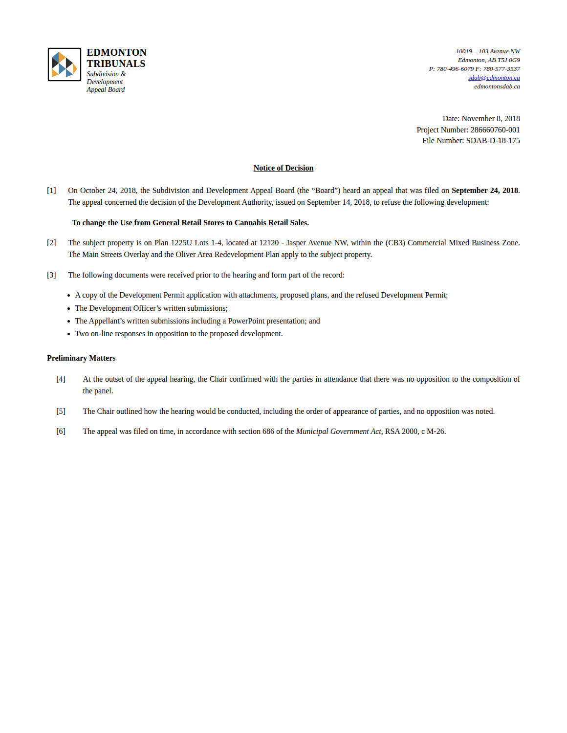EDMONTON
TRIBUNALS
Subdivision &
Development
Appeal Board
10019 – 103 Avenue NW
Edmonton, AB T5J 0G9
P: 780-496-6079 F: 780-577-3537
sdab@edmonton.ca
edmontonsdab.ca
Date: November 8, 2018
Project Number: 286660760-001
File Number: SDAB-D-18-175
Notice of Decision
[1]
On October 24, 2018, the Subdivision and Development Appeal Board (the “Board”) heard an appeal that was filed on September 24, 2018. The appeal concerned the decision of the Development Authority, issued on September 14, 2018, to refuse the following development:
To change the Use from General Retail Stores to Cannabis Retail Sales.
[2]
The subject property is on Plan 1225U Lots 1-4, located at 12120 - Jasper Avenue NW, within the (CB3) Commercial Mixed Business Zone. The Main Streets Overlay and the Oliver Area Redevelopment Plan apply to the subject property.
[3]
The following documents were received prior to the hearing and form part of the record:
A copy of the Development Permit application with attachments, proposed plans, and the refused Development Permit;
The Development Officer’s written submissions;
The Appellant’s written submissions including a PowerPoint presentation; and
Two on-line responses in opposition to the proposed development.
Preliminary Matters
[4]
At the outset of the appeal hearing, the Chair confirmed with the parties in attendance that there was no opposition to the composition of the panel.
[5]
The Chair outlined how the hearing would be conducted, including the order of appearance of parties, and no opposition was noted.
[6]
The appeal was filed on time, in accordance with section 686 of the Municipal Government Act, RSA 2000, c M-26.